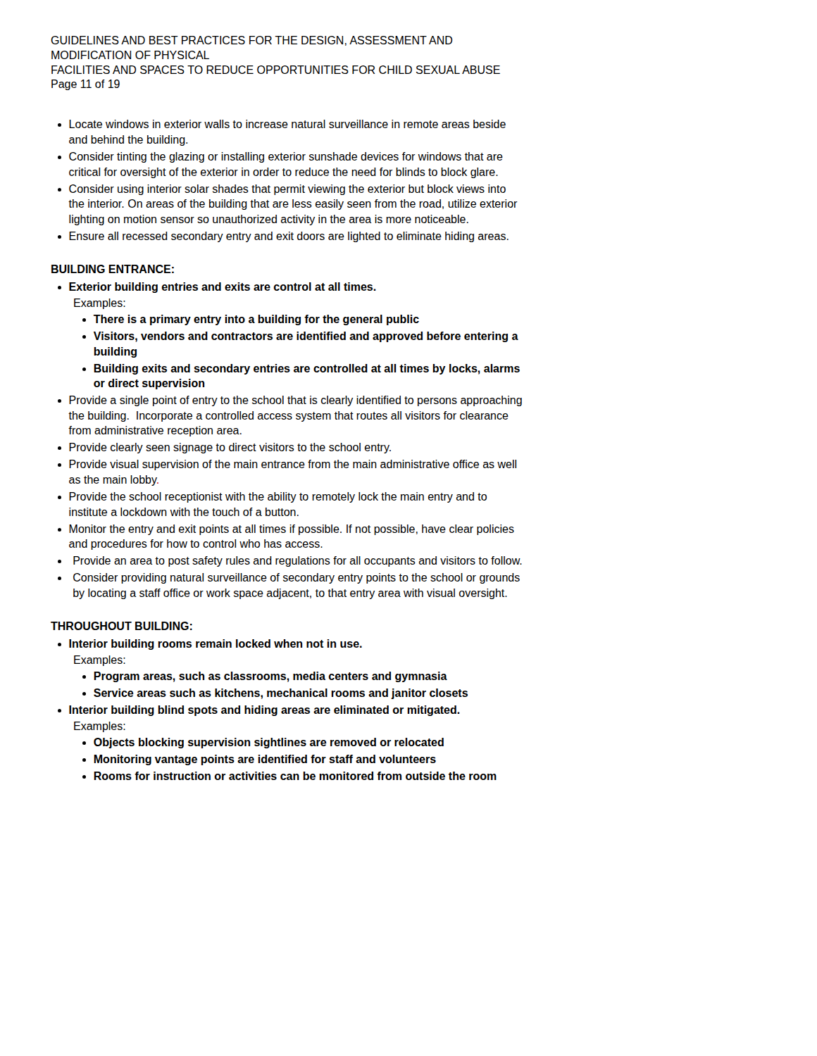Guidelines and Best Practices for the Design, Assessment and Modification of Physical
Facilities and Spaces to Reduce Opportunities for Child Sexual Abuse
Page 11 of 19
Locate windows in exterior walls to increase natural surveillance in remote areas beside and behind the building.
Consider tinting the glazing or installing exterior sunshade devices for windows that are critical for oversight of the exterior in order to reduce the need for blinds to block glare.
Consider using interior solar shades that permit viewing the exterior but block views into the interior. On areas of the building that are less easily seen from the road, utilize exterior lighting on motion sensor so unauthorized activity in the area is more noticeable.
Ensure all recessed secondary entry and exit doors are lighted to eliminate hiding areas.
Building Entrance:
Exterior building entries and exits are control at all times.
Examples:
There is a primary entry into a building for the general public
Visitors, vendors and contractors are identified and approved before entering a building
Building exits and secondary entries are controlled at all times by locks, alarms or direct supervision
Provide a single point of entry to the school that is clearly identified to persons approaching the building. Incorporate a controlled access system that routes all visitors for clearance from administrative reception area.
Provide clearly seen signage to direct visitors to the school entry.
Provide visual supervision of the main entrance from the main administrative office as well as the main lobby.
Provide the school receptionist with the ability to remotely lock the main entry and to institute a lockdown with the touch of a button.
Monitor the entry and exit points at all times if possible. If not possible, have clear policies and procedures for how to control who has access.
Provide an area to post safety rules and regulations for all occupants and visitors to follow.
Consider providing natural surveillance of secondary entry points to the school or grounds by locating a staff office or work space adjacent, to that entry area with visual oversight.
Throughout Building:
Interior building rooms remain locked when not in use.
Examples:
Program areas, such as classrooms, media centers and gymnasia
Service areas such as kitchens, mechanical rooms and janitor closets
Interior building blind spots and hiding areas are eliminated or mitigated.
Examples:
Objects blocking supervision sightlines are removed or relocated
Monitoring vantage points are identified for staff and volunteers
Rooms for instruction or activities can be monitored from outside the room